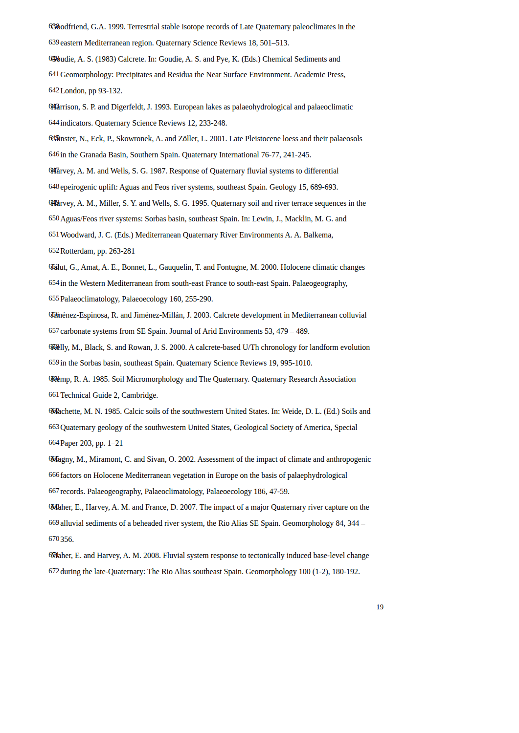638 Goodfriend, G.A. 1999. Terrestrial stable isotope records of Late Quaternary paleoclimates in the
639 eastern Mediterranean region. Quaternary Science Reviews 18, 501–513.
640 Goudie, A. S. (1983) Calcrete. In: Goudie, A. S. and Pye, K. (Eds.) Chemical Sediments and
641 Geomorphology: Precipitates and Residua the Near Surface Environment. Academic Press,
642 London, pp 93-132.
643 Harrison, S. P. and Digerfeldt, J. 1993. European lakes as palaeohydrological and palaeoclimatic
644 indicators. Quaternary Science Reviews 12, 233-248.
645 Günster, N., Eck, P., Skowronek, A. and Zöller, L. 2001. Late Pleistocene loess and their palaeosols
646 in the Granada Basin, Southern Spain. Quaternary International 76-77, 241-245.
647 Harvey, A. M. and Wells, S. G. 1987. Response of Quaternary fluvial systems to differential
648 epeirogenic uplift: Aguas and Feos river systems, southeast Spain. Geology 15, 689-693.
649 Harvey, A. M., Miller, S. Y. and Wells, S. G. 1995. Quaternary soil and river terrace sequences in the
650 Aguas/Feos river systems: Sorbas basin, southeast Spain. In: Lewin, J., Macklin, M. G. and
651 Woodward, J. C. (Eds.) Mediterranean Quaternary River Environments A. A. Balkema,
652 Rotterdam, pp. 263-281
653 Jalut, G., Amat, A. E., Bonnet, L., Gauquelin, T. and Fontugne, M. 2000. Holocene climatic changes
654 in the Western Mediterranean from south-east France to south-east Spain. Palaeogeography,
655 Palaeoclimatology, Palaeoecology 160, 255-290.
656 Jiménez-Espinosa, R. and Jiménez-Millán, J. 2003. Calcrete development in Mediterranean colluvial
657 carbonate systems from SE Spain. Journal of Arid Environments 53, 479 – 489.
658 Kelly, M., Black, S. and Rowan, J. S. 2000. A calcrete-based U/Th chronology for landform evolution
659 in the Sorbas basin, southeast Spain. Quaternary Science Reviews 19, 995-1010.
660 Kemp, R. A. 1985. Soil Micromorphology and The Quaternary. Quaternary Research Association
661 Technical Guide 2, Cambridge.
662 Machette, M. N. 1985. Calcic soils of the southwestern United States. In: Weide, D. L. (Ed.) Soils and
663 Quaternary geology of the southwestern United States, Geological Society of America, Special
664 Paper 203, pp. 1–21
665 Magny, M., Miramont, C. and Sivan, O. 2002. Assessment of the impact of climate and anthropogenic
666 factors on Holocene Mediterranean vegetation in Europe on the basis of palaephydrological
667 records. Palaeogeography, Palaeoclimatology, Palaeoecology 186, 47-59.
668 Maher, E., Harvey, A. M. and France, D. 2007. The impact of a major Quaternary river capture on the
669 alluvial sediments of a beheaded river system, the Rio Alias SE Spain. Geomorphology 84, 344 –
670 356.
671 Maher, E. and Harvey, A. M. 2008. Fluvial system response to tectonically induced base-level change
672 during the late-Quaternary: The Rio Alias southeast Spain. Geomorphology 100 (1-2), 180-192.
19